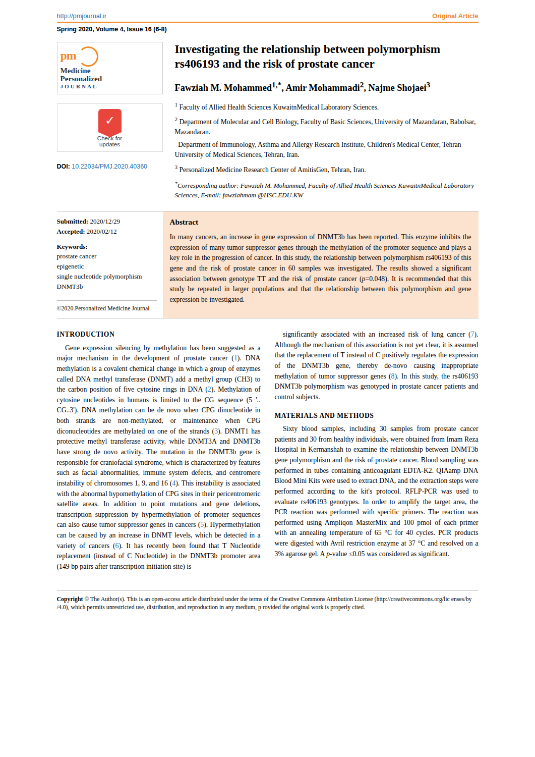http://pmjournal.ir Original Article
Spring 2020, Volume 4, Issue 16 (6-8)
pm
Medicine
Personalized
JOURNAL
✓
Check for
updates
DOI: 10.22034/PMJ.2020.40360
Investigating the relationship between polymorphism rs406193 and the risk of prostate cancer
Fawziah M. Mohammed1,*, Amir Mohammadi2, Najme Shojaei3
1 Faculty of Allied Health Sciences KuwaitnMedical Laboratory Sciences.
2 Department of Molecular and Cell Biology, Faculty of Basic Sciences, University of Mazandaran, Babolsar, Mazandaran.
Department of Immunology, Asthma and Allergy Research Institute, Children's Medical Center, Tehran University of Medical Sciences, Tehran, Iran.
3 Personalized Medicine Research Center of AmitisGen, Tehran, Iran.
*Corresponding author: Fawziah M. Mohammed, Faculty of Allied Health Sciences KuwaitnMedical Laboratory Sciences, E-mail: fawziahmam @HSC.EDU.KW
Submitted: 2020/12/29
Accepted: 2020/02/12
Keywords:
prostate cancer
epigenetic
single nucleotide polymorphism
DNMT3b
©2020.Personalized Medicine Journal
Abstract
In many cancers, an increase in gene expression of DNMT3b has been reported. This enzyme inhibits the expression of many tumor suppressor genes through the methylation of the promoter sequence and plays a key role in the progression of cancer. In this study, the relationship between polymorphism rs406193 of this gene and the risk of prostate cancer in 60 samples was investigated. The results showed a significant association between genotype TT and the risk of prostate cancer (p=0.048). It is recommended that this study be repeated in larger populations and that the relationship between this polymorphism and gene expression be investigated.
INTRODUCTION
Gene expression silencing by methylation has been suggested as a major mechanism in the development of prostate cancer (1). DNA methylation is a covalent chemical change in which a group of enzymes called DNA methyl transferase (DNMT) add a methyl group (CH3) to the carbon position of five cytosine rings in DNA (2). Methylation of cytosine nucleotides in humans is limited to the CG sequence (5 '.. CG..3'). DNA methylation can be de novo when CPG dinucleotide in both strands are non-methylated, or maintenance when CPG diconucleotides are methylated on one of the strands (3). DNMT1 has protective methyl transferase activity, while DNMT3A and DNMT3b have strong de novo activity. The mutation in the DNMT3b gene is responsible for craniofacial syndrome, which is characterized by features such as facial abnormalities, immune system defects, and centromere instability of chromosomes 1, 9, and 16 (4). This instability is associated with the abnormal hypomethylation of CPG sites in their pericentromeric satellite areas. In addition to point mutations and gene deletions, transcription suppression by hypermethylation of promoter sequences can also cause tumor suppressor genes in cancers (5). Hypermethylation can be caused by an increase in DNMT levels, which be detected in a variety of cancers (6). It has recently been found that T Nucleotide replacement (instead of C Nucleotide) in the DNMT3b promoter area (149 bp pairs after transcription initiation site) is
significantly associated with an increased risk of lung cancer (7). Although the mechanism of this association is not yet clear, it is assumed that the replacement of T instead of C positively regulates the expression of the DNMT3b gene, thereby de-novo causing inappropriate methylation of tumor suppressor genes (8). In this study, the rs406193 DNMT3b polymorphism was genotyped in prostate cancer patients and control subjects.
MATERIALS AND METHODS
Sixty blood samples, including 30 samples from prostate cancer patients and 30 from healthy individuals, were obtained from Imam Reza Hospital in Kermanshah to examine the relationship between DNMT3b gene polymorphism and the risk of prostate cancer. Blood sampling was performed in tubes containing anticoagulant EDTA-K2. QIAamp DNA Blood Mini Kits were used to extract DNA, and the extraction steps were performed according to the kit's protocol. RFLP-PCR was used to evaluate rs406193 genotypes. In order to amplify the target area, the PCR reaction was performed with specific primers. The reaction was performed using Ampliqon MasterMix and 100 pmol of each primer with an annealing temperature of 65 °C for 40 cycles. PCR products were digested with Avril restriction enzyme at 37 °C and resolved on a 3% agarose gel. A p-value ≤0.05 was considered as significant.
Copyright © The Author(s). This is an open-access article distributed under the terms of the Creative Commons Attribution License (http://creativecommons.org/lic enses/by /4.0), which permits unrestricted use, distribution, and reproduction in any medium, p rovided the original work is properly cited.